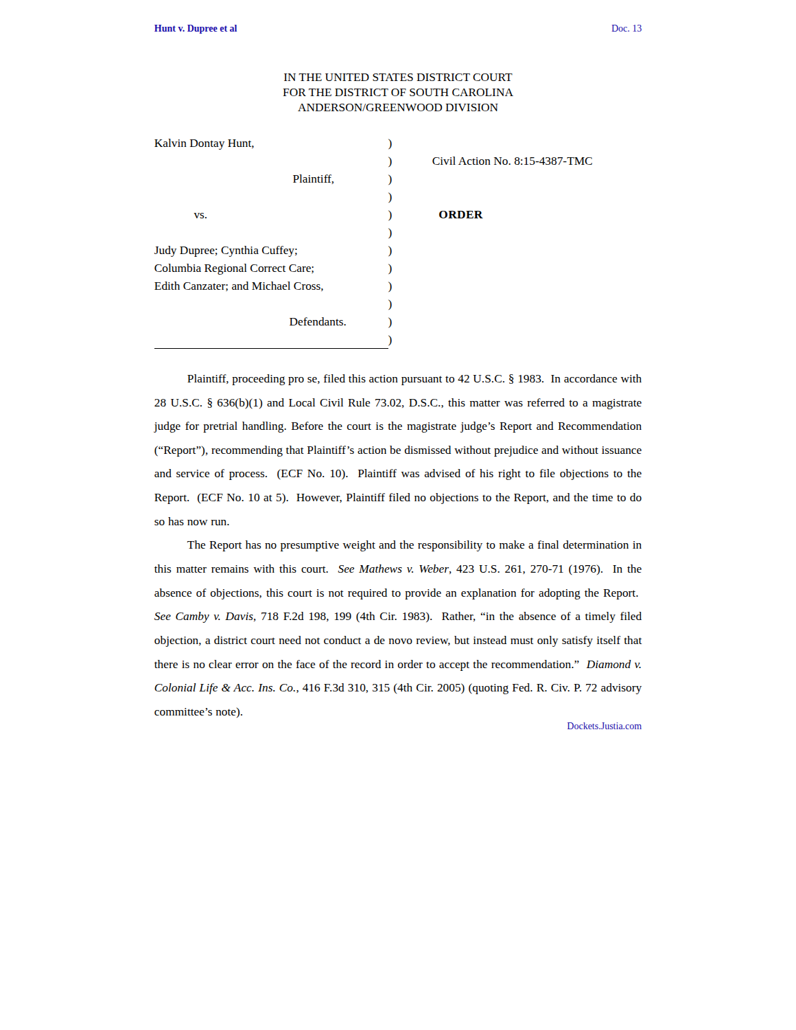Hunt v. Dupree et al Doc. 13
IN THE UNITED STATES DISTRICT COURT
FOR THE DISTRICT OF SOUTH CAROLINA
ANDERSON/GREENWOOD DIVISION
| Kalvin Dontay Hunt, | ) | |
| | ) | Civil Action No. 8:15-4387-TMC |
| Plaintiff, | ) | |
| | ) | |
| vs. | ) | ORDER |
| | ) | |
| Judy Dupree; Cynthia Cuffey; | ) | |
| Columbia Regional Correct Care; | ) | |
| Edith Canzater; and Michael Cross, | ) | |
| | ) | |
| Defendants. | ) | |
| | ) | |
Plaintiff, proceeding pro se, filed this action pursuant to 42 U.S.C. § 1983. In accordance with 28 U.S.C. § 636(b)(1) and Local Civil Rule 73.02, D.S.C., this matter was referred to a magistrate judge for pretrial handling. Before the court is the magistrate judge’s Report and Recommendation (“Report”), recommending that Plaintiff’s action be dismissed without prejudice and without issuance and service of process. (ECF No. 10). Plaintiff was advised of his right to file objections to the Report. (ECF No. 10 at 5). However, Plaintiff filed no objections to the Report, and the time to do so has now run.
The Report has no presumptive weight and the responsibility to make a final determination in this matter remains with this court. See Mathews v. Weber, 423 U.S. 261, 270-71 (1976). In the absence of objections, this court is not required to provide an explanation for adopting the Report. See Camby v. Davis, 718 F.2d 198, 199 (4th Cir. 1983). Rather, “in the absence of a timely filed objection, a district court need not conduct a de novo review, but instead must only satisfy itself that there is no clear error on the face of the record in order to accept the recommendation.” Diamond v. Colonial Life & Acc. Ins. Co., 416 F.3d 310, 315 (4th Cir. 2005) (quoting Fed. R. Civ. P. 72 advisory committee’s note).
Dockets.Justia.com